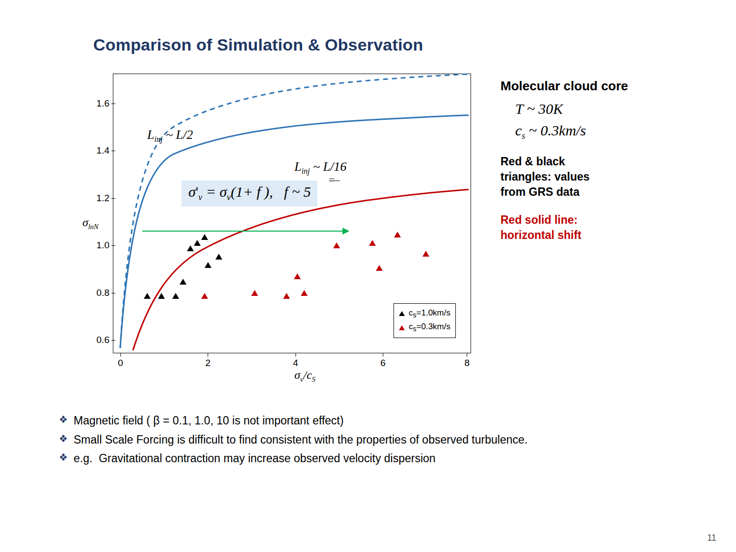Comparison of Simulation & Observation
σlnN
σv/cS
0.6
0.8
1.0
1.2
1.4
1.6
0
2
4
6
8
cs=1.0km/s
cs=0.3km/s
Linj ~ L/2
Linj ~ L/16
=– σ'v = σv(1+ f ), f ~ 5
Molecular cloud core
T ~ 30K
cs ~ 0.3km/s
Red & black
triangles: values
from GRS data
Red solid line:
horizontal shift
Magnetic field ( β = 0.1, 1.0, 10 is not important effect)
Small Scale Forcing is difficult to find consistent with the properties of observed turbulence.
e.g. Gravitational contraction may increase observed velocity dispersion
11